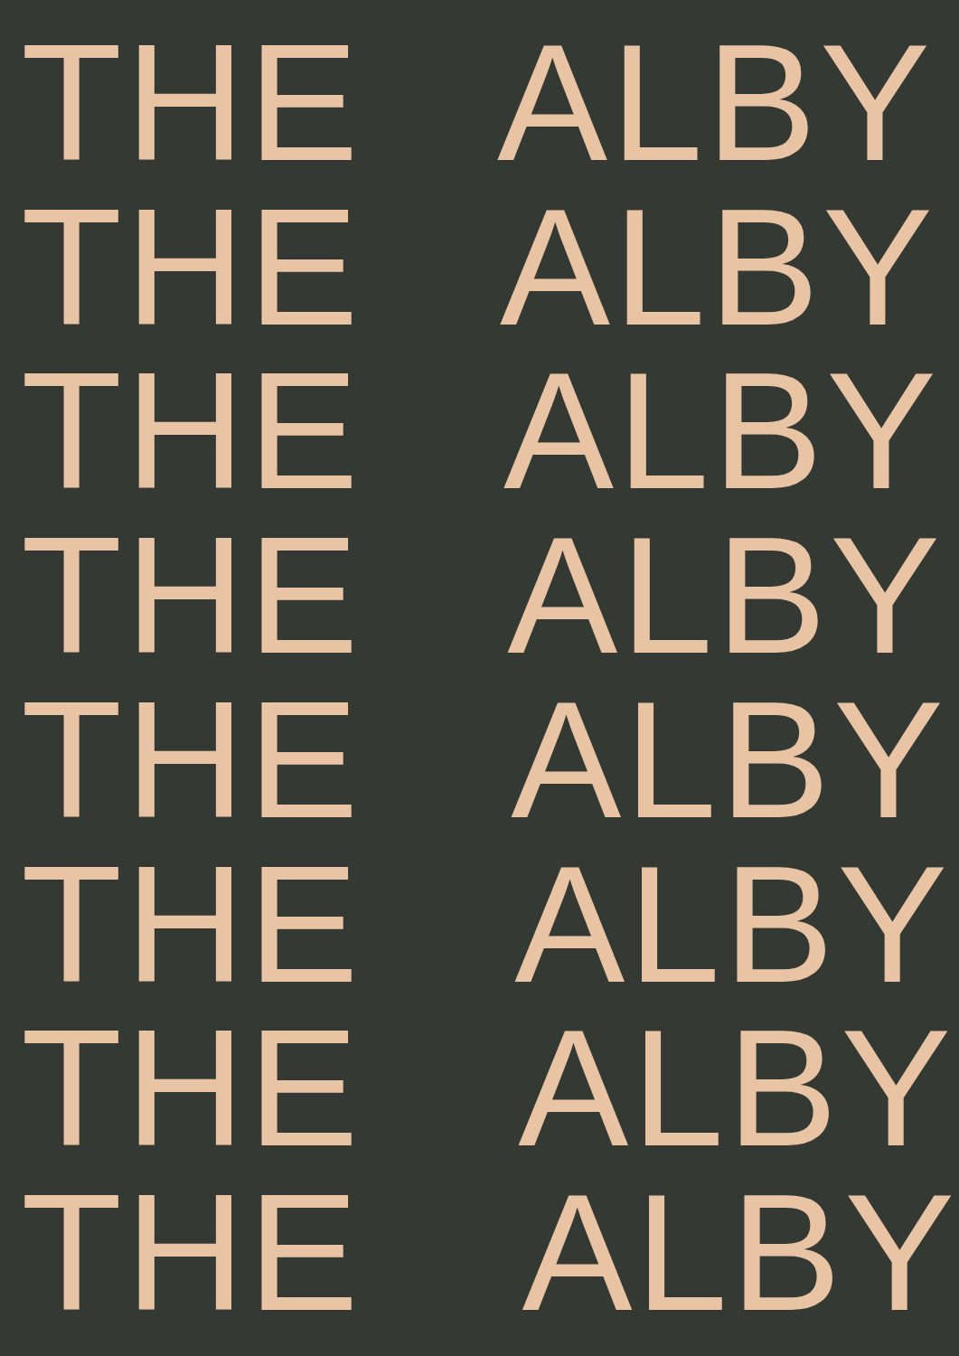The Alby
The Alby
The Alby
The Alby
The Alby
The Alby
The Alby
The Alby